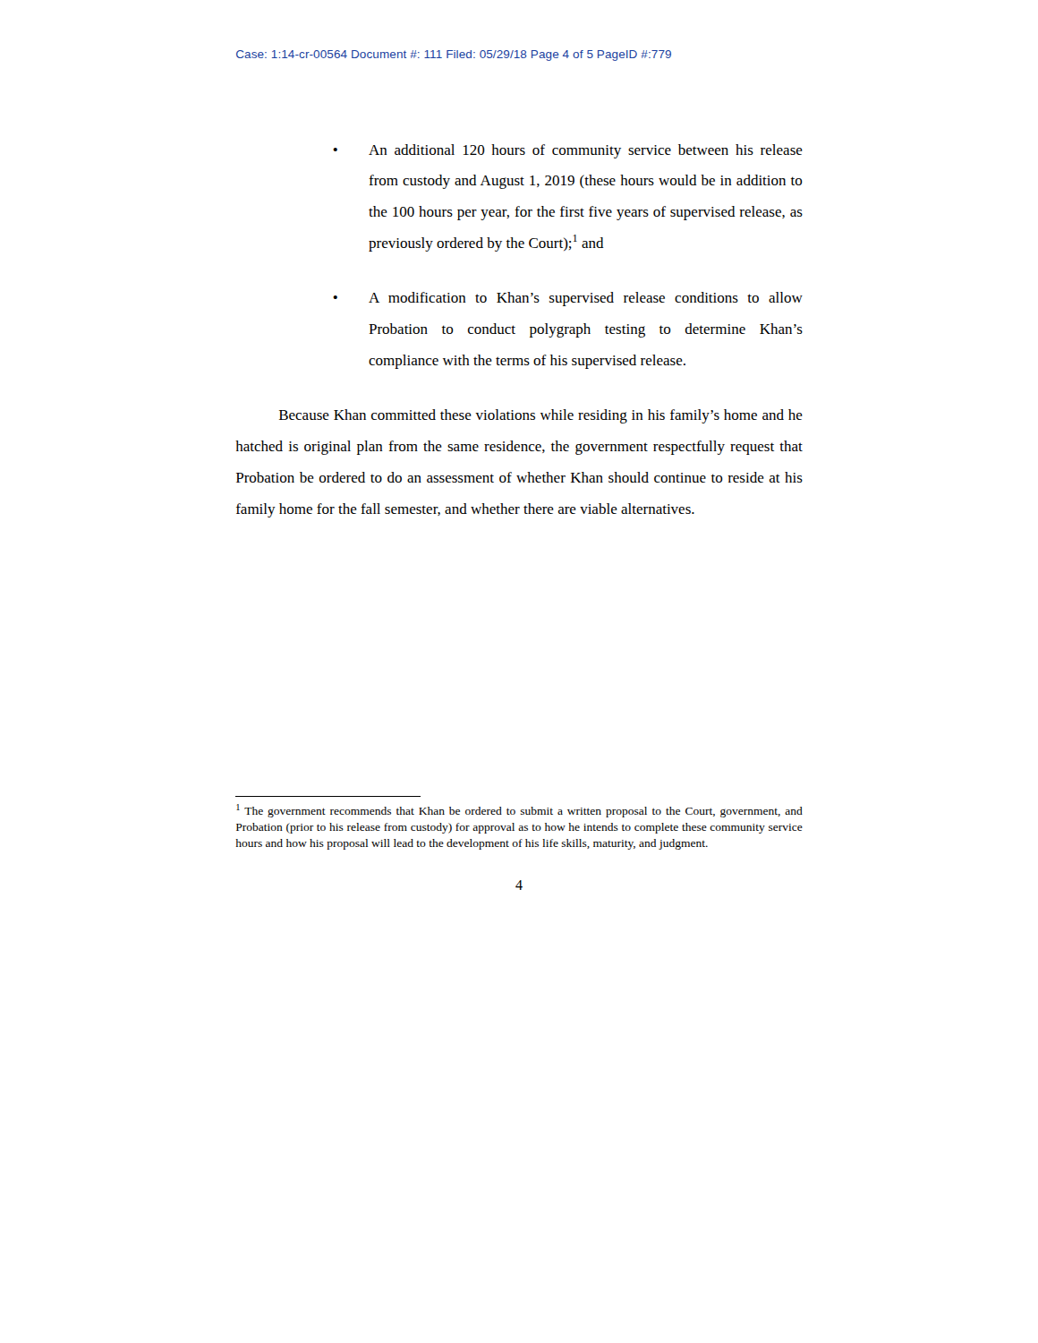Case: 1:14-cr-00564 Document #: 111 Filed: 05/29/18 Page 4 of 5 PageID #:779
An additional 120 hours of community service between his release from custody and August 1, 2019 (these hours would be in addition to the 100 hours per year, for the first five years of supervised release, as previously ordered by the Court);1 and
A modification to Khan’s supervised release conditions to allow Probation to conduct polygraph testing to determine Khan’s compliance with the terms of his supervised release.
Because Khan committed these violations while residing in his family’s home and he hatched is original plan from the same residence, the government respectfully request that Probation be ordered to do an assessment of whether Khan should continue to reside at his family home for the fall semester, and whether there are viable alternatives.
1 The government recommends that Khan be ordered to submit a written proposal to the Court, government, and Probation (prior to his release from custody) for approval as to how he intends to complete these community service hours and how his proposal will lead to the development of his life skills, maturity, and judgment.
4